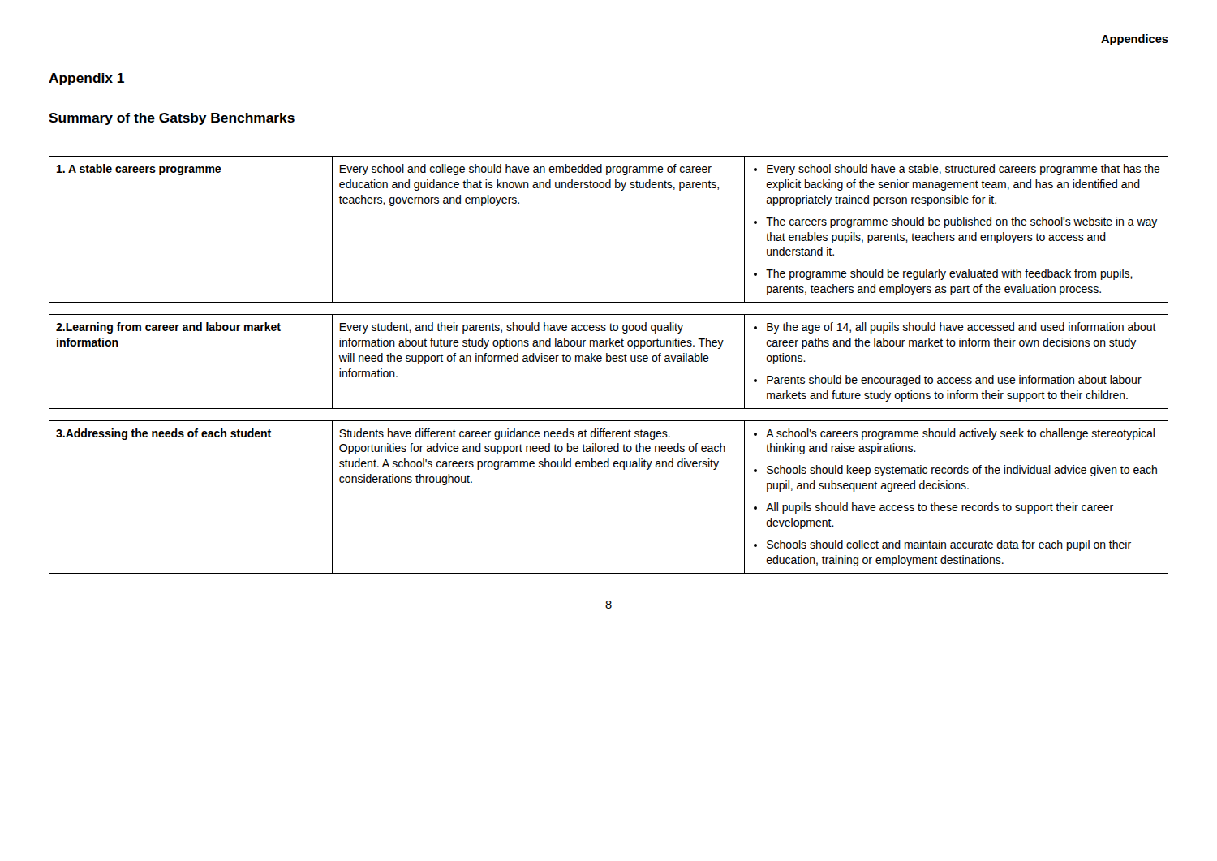Appendices
Appendix 1
Summary of the Gatsby Benchmarks
| 1. A stable careers programme | Every school and college should have an embedded programme of career education and guidance that is known and understood by students, parents, teachers, governors and employers. | Every school should have a stable, structured careers programme that has the explicit backing of the senior management team, and has an identified and appropriately trained person responsible for it. The careers programme should be published on the school's website in a way that enables pupils, parents, teachers and employers to access and understand it. The programme should be regularly evaluated with feedback from pupils, parents, teachers and employers as part of the evaluation process. |
| 2.Learning from career and labour market information | Every student, and their parents, should have access to good quality information about future study options and labour market opportunities. They will need the support of an informed adviser to make best use of available information. | By the age of 14, all pupils should have accessed and used information about career paths and the labour market to inform their own decisions on study options. Parents should be encouraged to access and use information about labour markets and future study options to inform their support to their children. |
| 3.Addressing the needs of each student | Students have different career guidance needs at different stages. Opportunities for advice and support need to be tailored to the needs of each student. A school's careers programme should embed equality and diversity considerations throughout. | A school's careers programme should actively seek to challenge stereotypical thinking and raise aspirations. Schools should keep systematic records of the individual advice given to each pupil, and subsequent agreed decisions. All pupils should have access to these records to support their career development. Schools should collect and maintain accurate data for each pupil on their education, training or employment destinations. |
8